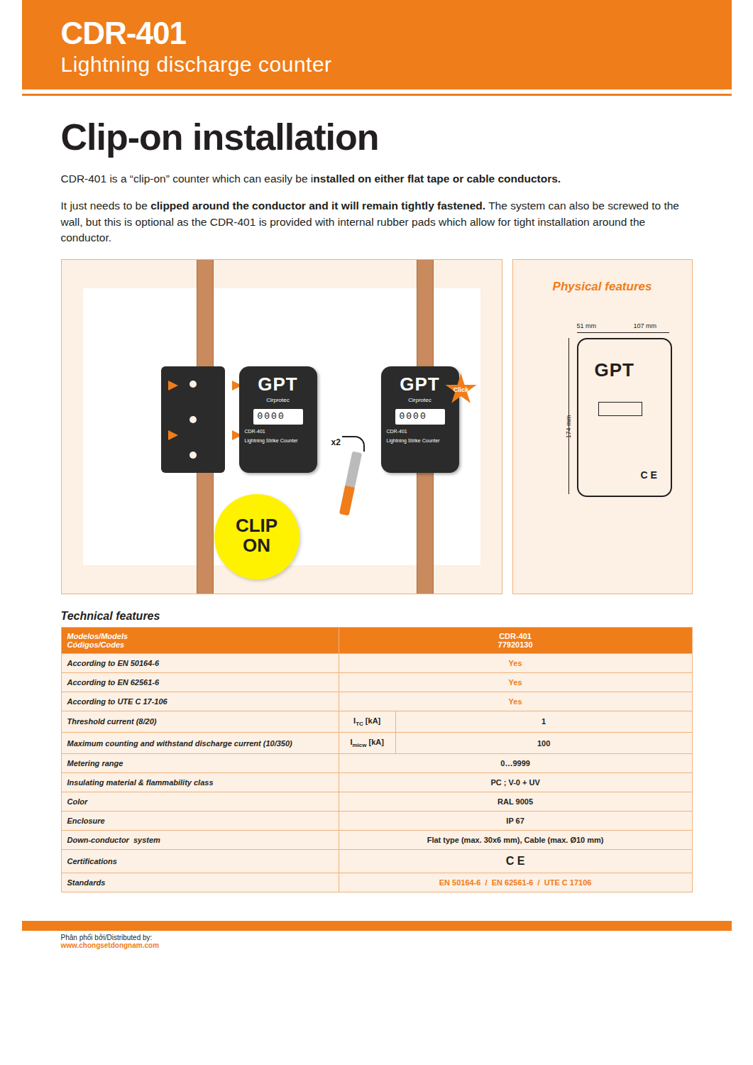CDR-401
Lightning discharge counter
Clip-on installation
CDR-401 is a “clip-on” counter which can easily be installed on either flat tape or cable conductors.
It just needs to be clipped around the conductor and it will remain tightly fastened. The system can also be screwed to the wall, but this is optional as the CDR-401 is provided with internal rubber pads which allow for tight installation around the conductor.
GPT
Cirprotec
CDR-401
Lightning Strike Counter
GPT
Cirprotec
CDR-401
Lightning Strike Counter
Click
x2
CLIP
ON
Physical features
51 mm
107 mm
174 mm
GPT
C E
Technical features
| Modelos/ Models Códigos/ Codes | CDR-401 77920130 |
| --- | --- |
| According to EN 50164-6 | Yes |
| According to EN 62561-6 | Yes |
| According to UTE C 17-106 | Yes |
| Threshold current (8/20) | I TC [kA] | 1 |
| Maximum counting and withstand discharge current (10/350) | I micw [kA] | 100 |
| Metering range | 0…9999 |
| Insulating material & flammability class | PC ; V-0 + UV |
| Color | RAL 9005 |
| Enclosure | IP 67 |
| Down-conductor system | Flat type (max. 30x6 mm), Cable (max. Ø10 mm) |
| Certifications | C E |
| Standards | EN 50164-6 / EN 62561-6 / UTE C 17106 |
Phân phối bởi/Distributed by:
www.chongsetdongnam.com